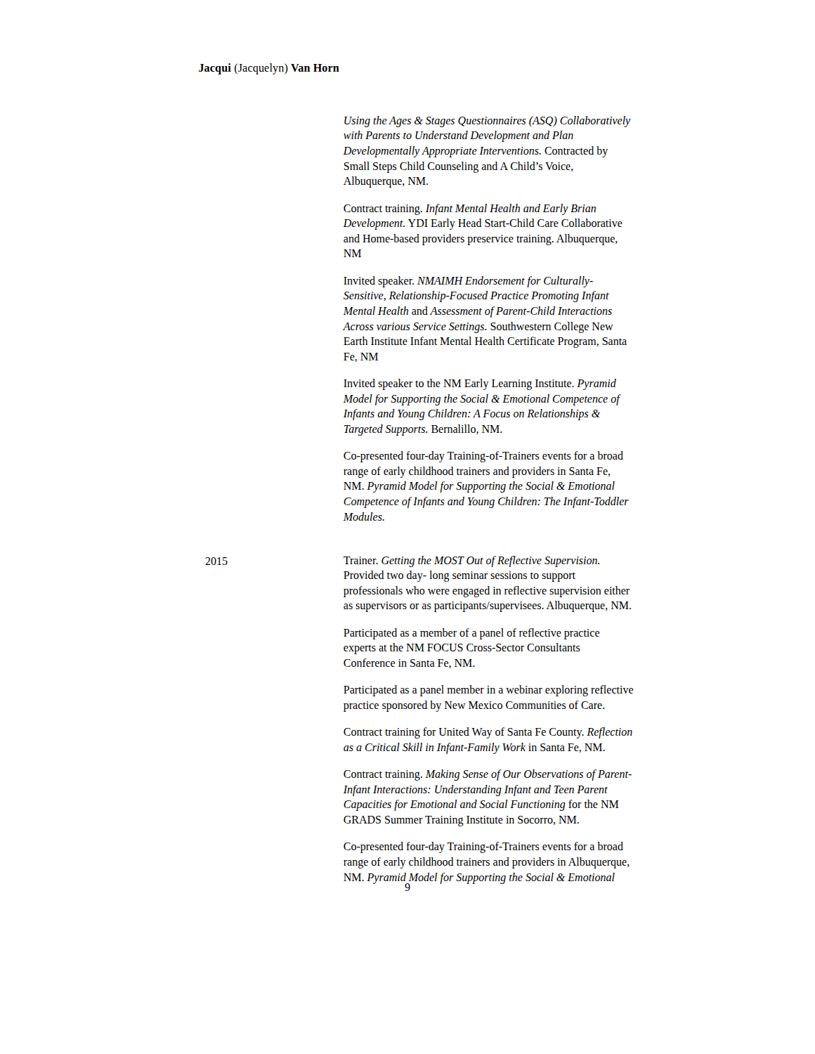Jacqui (Jacquelyn) Van Horn
Using the Ages & Stages Questionnaires (ASQ) Collaboratively with Parents to Understand Development and Plan Developmentally Appropriate Interventions. Contracted by Small Steps Child Counseling and A Child’s Voice, Albuquerque, NM.
Contract training. Infant Mental Health and Early Brian Development. YDI Early Head Start-Child Care Collaborative and Home-based providers preservice training. Albuquerque, NM
Invited speaker. NMAIMH Endorsement for Culturally-Sensitive, Relationship-Focused Practice Promoting Infant Mental Health and Assessment of Parent-Child Interactions Across various Service Settings. Southwestern College New Earth Institute Infant Mental Health Certificate Program, Santa Fe, NM
Invited speaker to the NM Early Learning Institute. Pyramid Model for Supporting the Social & Emotional Competence of Infants and Young Children: A Focus on Relationships & Targeted Supports. Bernalillo, NM.
Co-presented four-day Training-of-Trainers events for a broad range of early childhood trainers and providers in Santa Fe, NM. Pyramid Model for Supporting the Social & Emotional Competence of Infants and Young Children: The Infant-Toddler Modules.
2015
Trainer. Getting the MOST Out of Reflective Supervision. Provided two day- long seminar sessions to support professionals who were engaged in reflective supervision either as supervisors or as participants/supervisees. Albuquerque, NM.
Participated as a member of a panel of reflective practice experts at the NM FOCUS Cross-Sector Consultants Conference in Santa Fe, NM.
Participated as a panel member in a webinar exploring reflective practice sponsored by New Mexico Communities of Care.
Contract training for United Way of Santa Fe County. Reflection as a Critical Skill in Infant-Family Work in Santa Fe, NM.
Contract training. Making Sense of Our Observations of Parent-Infant Interactions: Understanding Infant and Teen Parent Capacities for Emotional and Social Functioning for the NM GRADS Summer Training Institute in Socorro, NM.
Co-presented four-day Training-of-Trainers events for a broad range of early childhood trainers and providers in Albuquerque, NM. Pyramid Model for Supporting the Social & Emotional
9